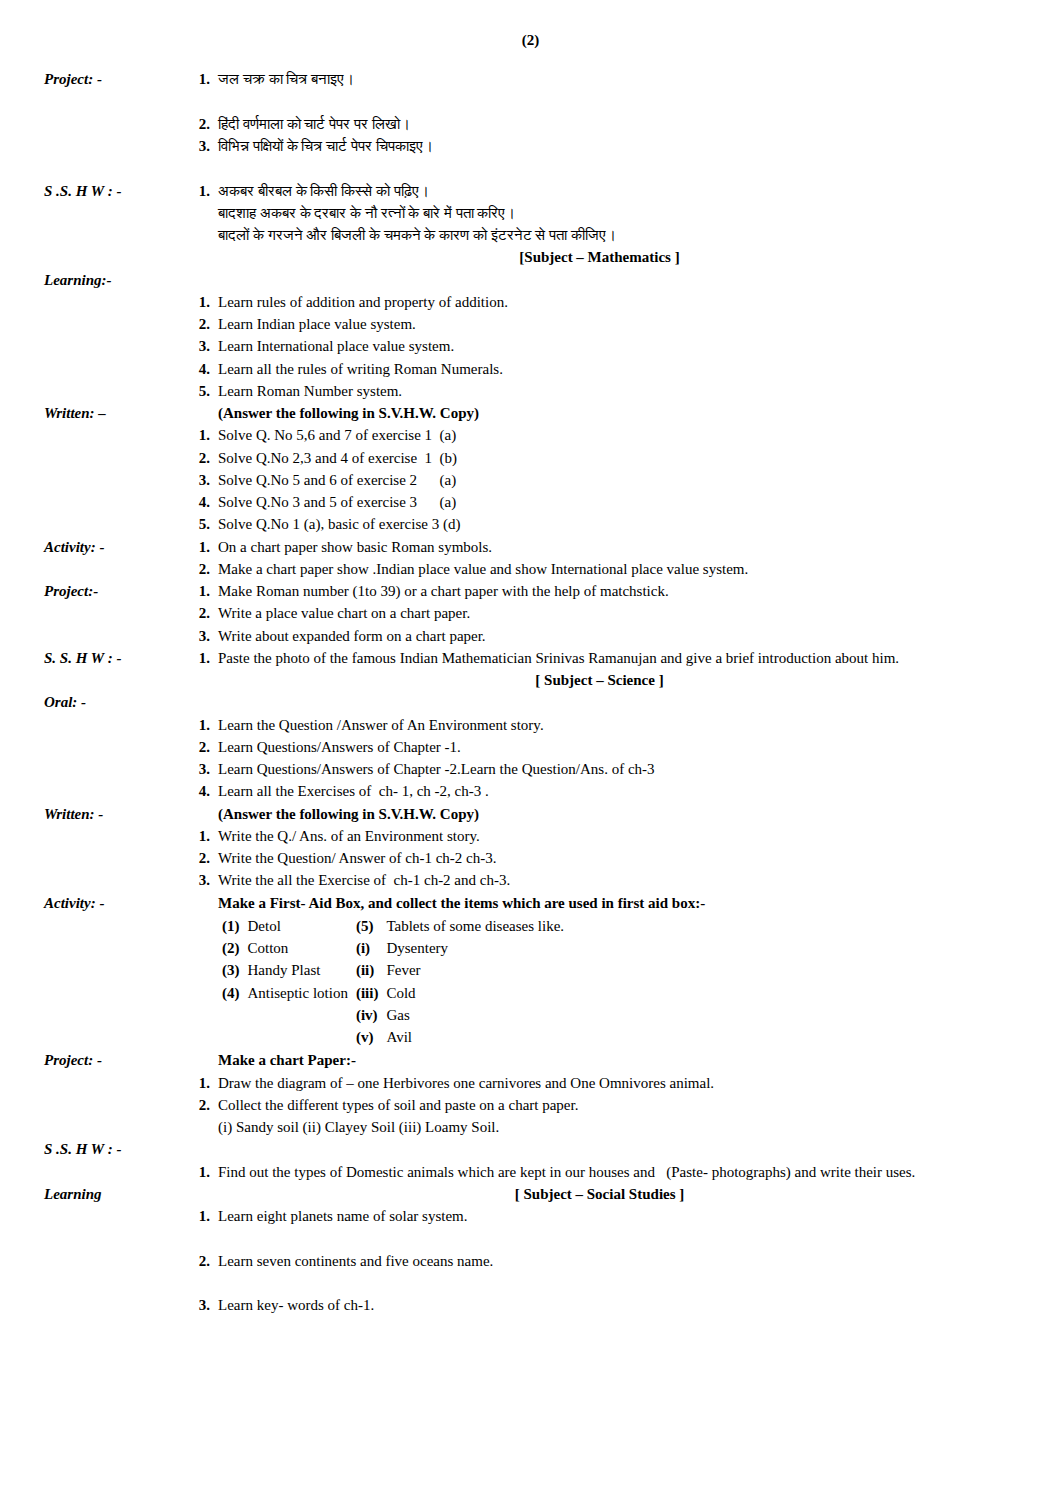(2)
| Project: - | 1. | जल चक्र का चित्र बनाइए। |
| | 2. | हिंदी वर्णमाला को चार्ट पेपर पर लिखो। |
| | 3. | विभिन्न पक्षियों के चित्र चार्ट पेपर चिपकाइए। |
| S .S. H W : - | 1. | अकबर बीरबल के किसी किस्से को पढ़िए। |
| | | बादशाह अकबर के दरबार के नौ रत्नों के बारे में पता करिए। |
| | | बादलों के गरजने और बिजली के चमकने के कारण को इंटरनेट से पता कीजिए। |
| | [Subject – Mathematics ] |
| Learning:- | | |
| | 1. | Learn rules of addition and property of addition. |
| | 2. | Learn Indian place value system. |
| | 3. | Learn International place value system. |
| | 4. | Learn all the rules of writing Roman Numerals. |
| | 5. | Learn Roman Number system. |
| Written: – | | (Answer the following in S.V.H.W. Copy) |
| | 1. | Solve Q. No 5,6 and 7 of exercise 1 (a) |
| | 2. | Solve Q.No 2,3 and 4 of exercise 1 (b) |
| | 3. | Solve Q.No 5 and 6 of exercise 2 (a) |
| | 4. | Solve Q.No 3 and 5 of exercise 3 (a) |
| | 5. | Solve Q.No 1 (a), basic of exercise 3 (d) |
| Activity: - | 1. | On a chart paper show basic Roman symbols. |
| | 2. | Make a chart paper show .Indian place value and show International place value system. |
| Project:- | 1. | Make Roman number (1to 39) or a chart paper with the help of matchstick. |
| | 2. | Write a place value chart on a chart paper. |
| | 3. | Write about expanded form on a chart paper. |
| S. S. H W : - | 1. | Paste the photo of the famous Indian Mathematician Srinivas Ramanujan and give a brief introduction about him. |
| | [ Subject – Science ] |
| Oral: - | | |
| | 1. | Learn the Question /Answer of An Environment story. |
| | 2. | Learn Questions/Answers of Chapter -1. |
| | 3. | Learn Questions/Answers of Chapter -2.Learn the Question/Ans. of ch-3 |
| | 4. | Learn all the Exercises of ch- 1, ch -2, ch-3 . |
| Written: - | | (Answer the following in S.V.H.W. Copy) |
| | 1. | Write the Q./ Ans. of an Environment story. |
| | 2. | Write the Question/ Answer of ch-1 ch-2 ch-3. |
| | 3. | Write the all the Exercise of ch-1 ch-2 and ch-3. |
| Activity: - | | Make a First- Aid Box, and collect the items which are used in first aid box:- |
| | | / (1) / Detol / (5) / Tablets of some diseases like. / / (2) / Cotton / (i) / Dysentery / / (3) / Handy Plast / (ii) / Fever / / (4) / Antiseptic lotion / (iii) / Cold / / / / (iv) / Gas / / / / (v) / Avil / |
| Project: - | | Make a chart Paper:- |
| | 1. | Draw the diagram of – one Herbivores one carnivores and One Omnivores animal. |
| | 2. | Collect the different types of soil and paste on a chart paper. |
| | | (i) Sandy soil (ii) Clayey Soil (iii) Loamy Soil. |
| S .S. H W : - | | |
| | 1. | Find out the types of Domestic animals which are kept in our houses and (Paste- photographs) and write their uses. |
| Learning | [ Subject – Social Studies ] |
| | 1. | Learn eight planets name of solar system. |
| | 2. | Learn seven continents and five oceans name. |
| | 3. | Learn key- words of ch-1. |